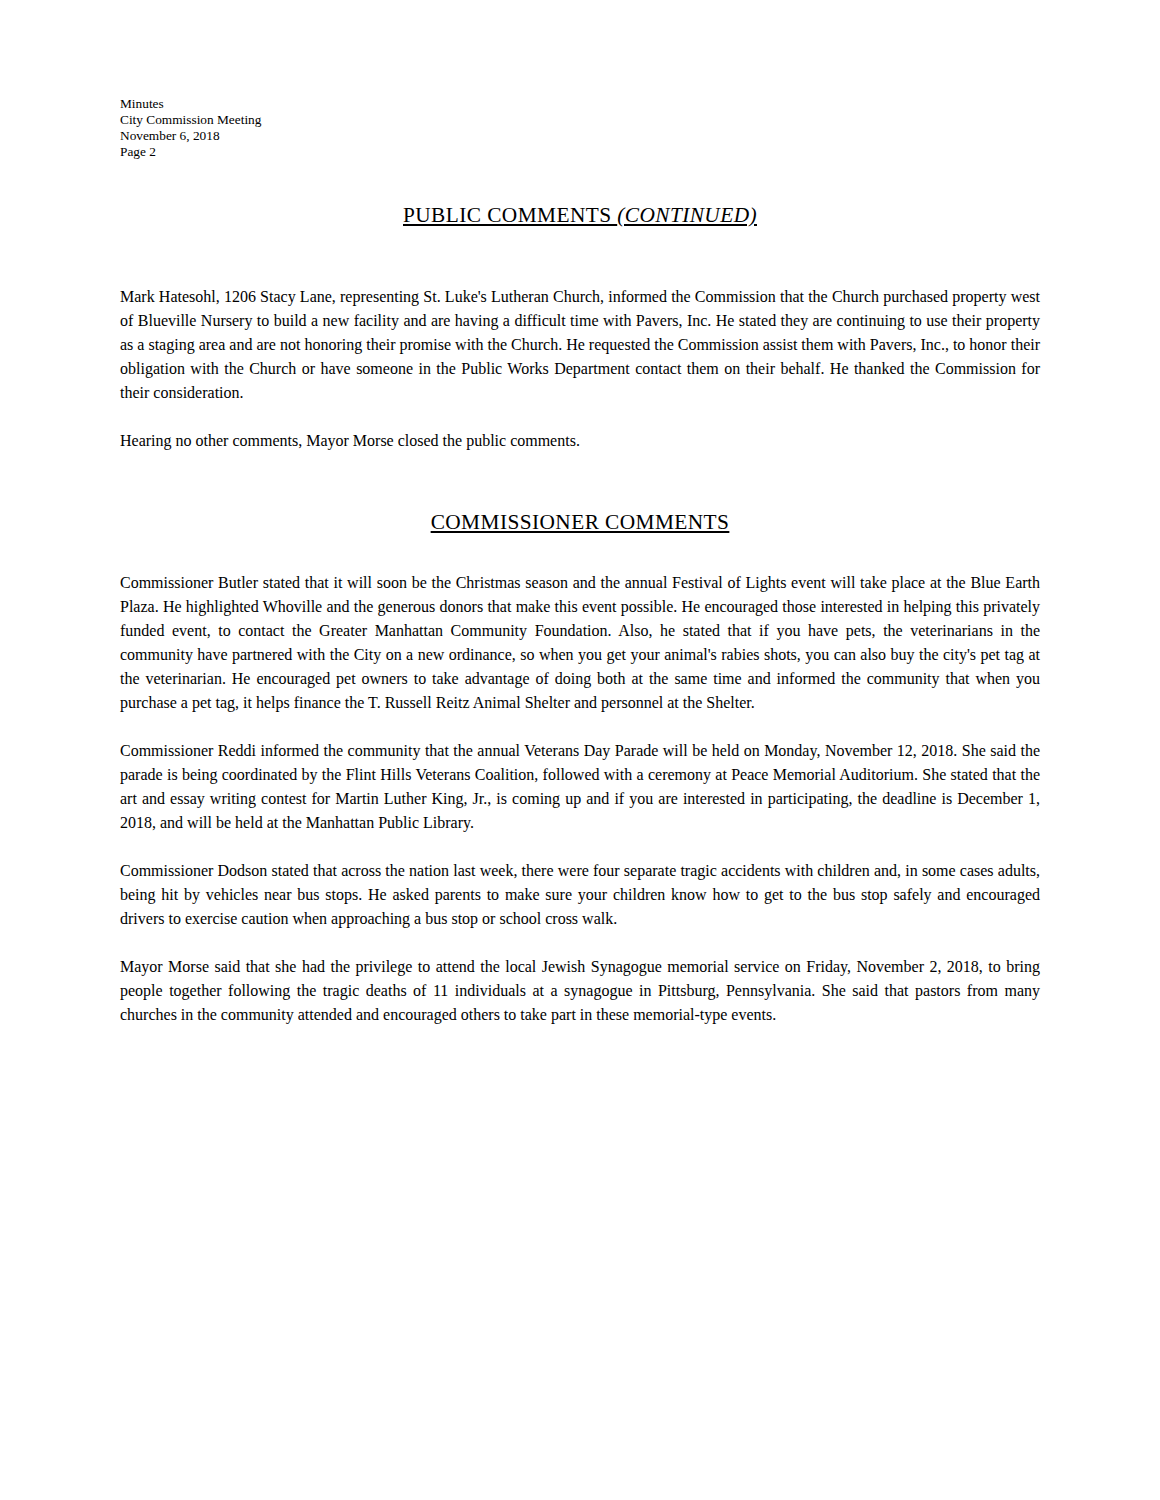Minutes
City Commission Meeting
November 6, 2018
Page 2
PUBLIC COMMENTS (CONTINUED)
Mark Hatesohl, 1206 Stacy Lane, representing St. Luke's Lutheran Church, informed the Commission that the Church purchased property west of Blueville Nursery to build a new facility and are having a difficult time with Pavers, Inc. He stated they are continuing to use their property as a staging area and are not honoring their promise with the Church. He requested the Commission assist them with Pavers, Inc., to honor their obligation with the Church or have someone in the Public Works Department contact them on their behalf. He thanked the Commission for their consideration.
Hearing no other comments, Mayor Morse closed the public comments.
COMMISSIONER COMMENTS
Commissioner Butler stated that it will soon be the Christmas season and the annual Festival of Lights event will take place at the Blue Earth Plaza. He highlighted Whoville and the generous donors that make this event possible. He encouraged those interested in helping this privately funded event, to contact the Greater Manhattan Community Foundation. Also, he stated that if you have pets, the veterinarians in the community have partnered with the City on a new ordinance, so when you get your animal's rabies shots, you can also buy the city's pet tag at the veterinarian. He encouraged pet owners to take advantage of doing both at the same time and informed the community that when you purchase a pet tag, it helps finance the T. Russell Reitz Animal Shelter and personnel at the Shelter.
Commissioner Reddi informed the community that the annual Veterans Day Parade will be held on Monday, November 12, 2018. She said the parade is being coordinated by the Flint Hills Veterans Coalition, followed with a ceremony at Peace Memorial Auditorium. She stated that the art and essay writing contest for Martin Luther King, Jr., is coming up and if you are interested in participating, the deadline is December 1, 2018, and will be held at the Manhattan Public Library.
Commissioner Dodson stated that across the nation last week, there were four separate tragic accidents with children and, in some cases adults, being hit by vehicles near bus stops. He asked parents to make sure your children know how to get to the bus stop safely and encouraged drivers to exercise caution when approaching a bus stop or school cross walk.
Mayor Morse said that she had the privilege to attend the local Jewish Synagogue memorial service on Friday, November 2, 2018, to bring people together following the tragic deaths of 11 individuals at a synagogue in Pittsburg, Pennsylvania. She said that pastors from many churches in the community attended and encouraged others to take part in these memorial-type events.